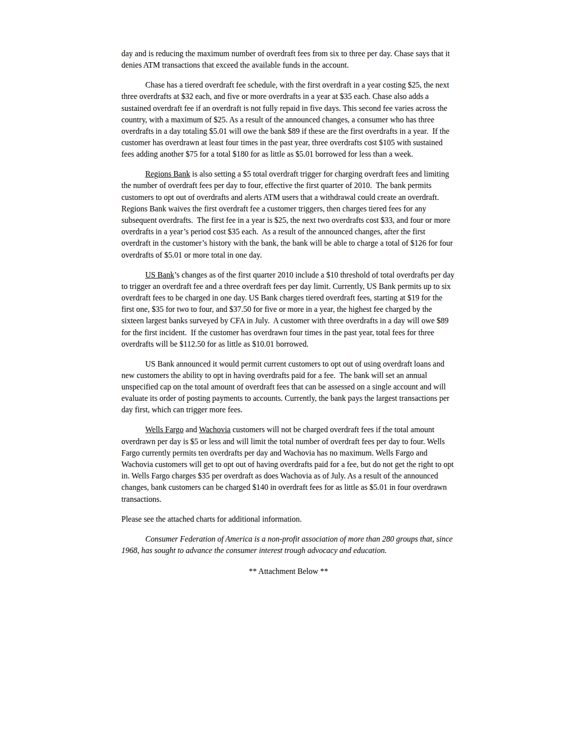day and is reducing the maximum number of overdraft fees from six to three per day. Chase says that it denies ATM transactions that exceed the available funds in the account.
Chase has a tiered overdraft fee schedule, with the first overdraft in a year costing $25, the next three overdrafts at $32 each, and five or more overdrafts in a year at $35 each. Chase also adds a sustained overdraft fee if an overdraft is not fully repaid in five days. This second fee varies across the country, with a maximum of $25. As a result of the announced changes, a consumer who has three overdrafts in a day totaling $5.01 will owe the bank $89 if these are the first overdrafts in a year. If the customer has overdrawn at least four times in the past year, three overdrafts cost $105 with sustained fees adding another $75 for a total $180 for as little as $5.01 borrowed for less than a week.
Regions Bank is also setting a $5 total overdraft trigger for charging overdraft fees and limiting the number of overdraft fees per day to four, effective the first quarter of 2010. The bank permits customers to opt out of overdrafts and alerts ATM users that a withdrawal could create an overdraft. Regions Bank waives the first overdraft fee a customer triggers, then charges tiered fees for any subsequent overdrafts. The first fee in a year is $25, the next two overdrafts cost $33, and four or more overdrafts in a year’s period cost $35 each. As a result of the announced changes, after the first overdraft in the customer’s history with the bank, the bank will be able to charge a total of $126 for four overdrafts of $5.01 or more total in one day.
US Bank’s changes as of the first quarter 2010 include a $10 threshold of total overdrafts per day to trigger an overdraft fee and a three overdraft fees per day limit. Currently, US Bank permits up to six overdraft fees to be charged in one day. US Bank charges tiered overdraft fees, starting at $19 for the first one, $35 for two to four, and $37.50 for five or more in a year, the highest fee charged by the sixteen largest banks surveyed by CFA in July. A customer with three overdrafts in a day will owe $89 for the first incident. If the customer has overdrawn four times in the past year, total fees for three overdrafts will be $112.50 for as little as $10.01 borrowed.
US Bank announced it would permit current customers to opt out of using overdraft loans and new customers the ability to opt in having overdrafts paid for a fee. The bank will set an annual unspecified cap on the total amount of overdraft fees that can be assessed on a single account and will evaluate its order of posting payments to accounts. Currently, the bank pays the largest transactions per day first, which can trigger more fees.
Wells Fargo and Wachovia customers will not be charged overdraft fees if the total amount overdrawn per day is $5 or less and will limit the total number of overdraft fees per day to four. Wells Fargo currently permits ten overdrafts per day and Wachovia has no maximum. Wells Fargo and Wachovia customers will get to opt out of having overdrafts paid for a fee, but do not get the right to opt in. Wells Fargo charges $35 per overdraft as does Wachovia as of July. As a result of the announced changes, bank customers can be charged $140 in overdraft fees for as little as $5.01 in four overdrawn transactions.
Please see the attached charts for additional information.
Consumer Federation of America is a non-profit association of more than 280 groups that, since 1968, has sought to advance the consumer interest trough advocacy and education.
** Attachment Below **